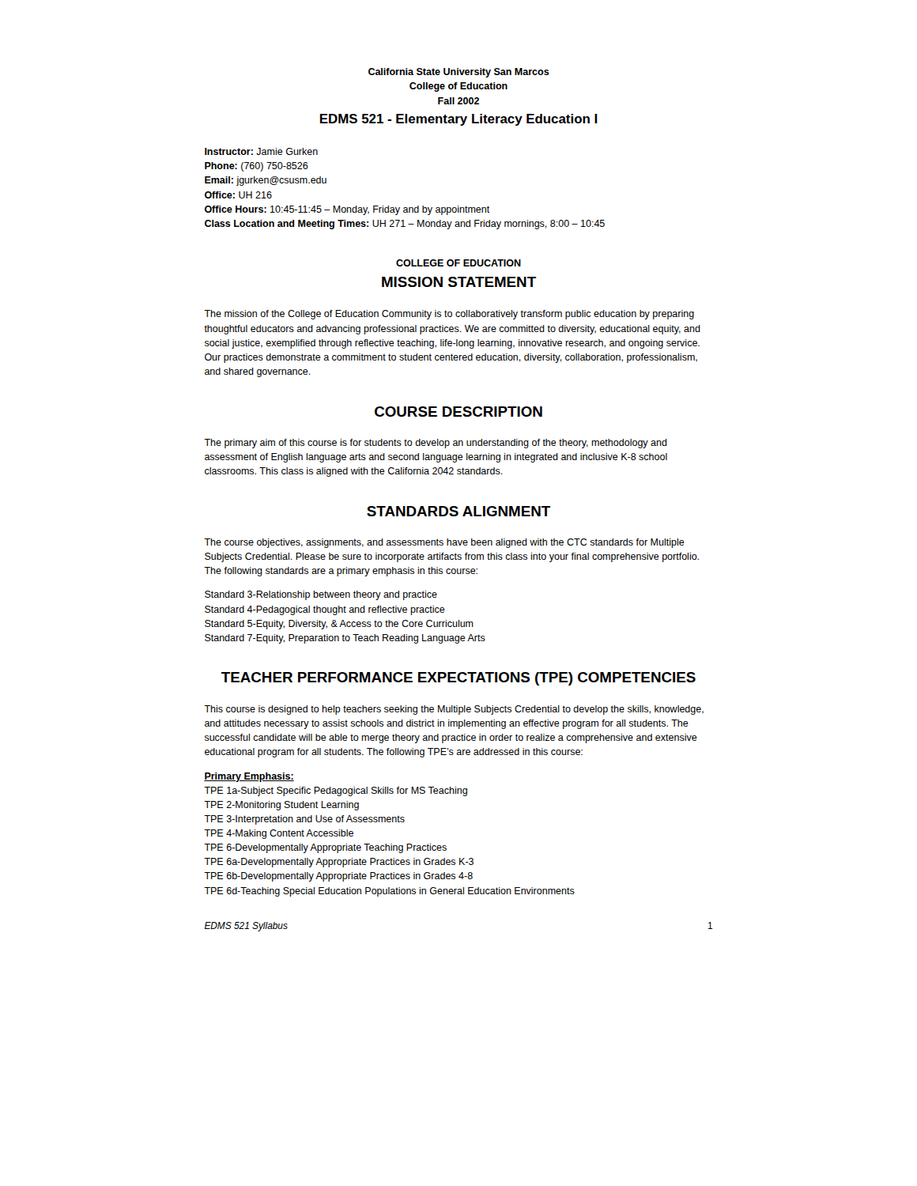California State University San Marcos
College of Education
Fall 2002
EDMS 521 - Elementary Literacy Education I
Instructor: Jamie Gurken
Phone: (760) 750-8526
Email: jgurken@csusm.edu
Office: UH 216
Office Hours: 10:45-11:45 – Monday, Friday and by appointment
Class Location and Meeting Times: UH 271 – Monday and Friday mornings, 8:00 – 10:45
COLLEGE OF EDUCATION
MISSION STATEMENT
The mission of the College of Education Community is to collaboratively transform public education by preparing thoughtful educators and advancing professional practices. We are committed to diversity, educational equity, and social justice, exemplified through reflective teaching, life-long learning, innovative research, and ongoing service. Our practices demonstrate a commitment to student centered education, diversity, collaboration, professionalism, and shared governance.
COURSE DESCRIPTION
The primary aim of this course is for students to develop an understanding of the theory, methodology and assessment of English language arts and second language learning in integrated and inclusive K-8 school classrooms. This class is aligned with the California 2042 standards.
STANDARDS ALIGNMENT
The course objectives, assignments, and assessments have been aligned with the CTC standards for Multiple Subjects Credential. Please be sure to incorporate artifacts from this class into your final comprehensive portfolio. The following standards are a primary emphasis in this course:
Standard 3-Relationship between theory and practice
Standard 4-Pedagogical thought and reflective practice
Standard 5-Equity, Diversity, & Access to the Core Curriculum
Standard 7-Equity, Preparation to Teach Reading Language Arts
TEACHER PERFORMANCE EXPECTATIONS (TPE) COMPETENCIES
This course is designed to help teachers seeking the Multiple Subjects Credential to develop the skills, knowledge, and attitudes necessary to assist schools and district in implementing an effective program for all students. The successful candidate will be able to merge theory and practice in order to realize a comprehensive and extensive educational program for all students. The following TPE’s are addressed in this course:
Primary Emphasis:
TPE 1a-Subject Specific Pedagogical Skills for MS Teaching
TPE 2-Monitoring Student Learning
TPE 3-Interpretation and Use of Assessments
TPE 4-Making Content Accessible
TPE 6-Developmentally Appropriate Teaching Practices
TPE 6a-Developmentally Appropriate Practices in Grades K-3
TPE 6b-Developmentally Appropriate Practices in Grades 4-8
TPE 6d-Teaching Special Education Populations in General Education Environments
EDMS 521 Syllabus
1